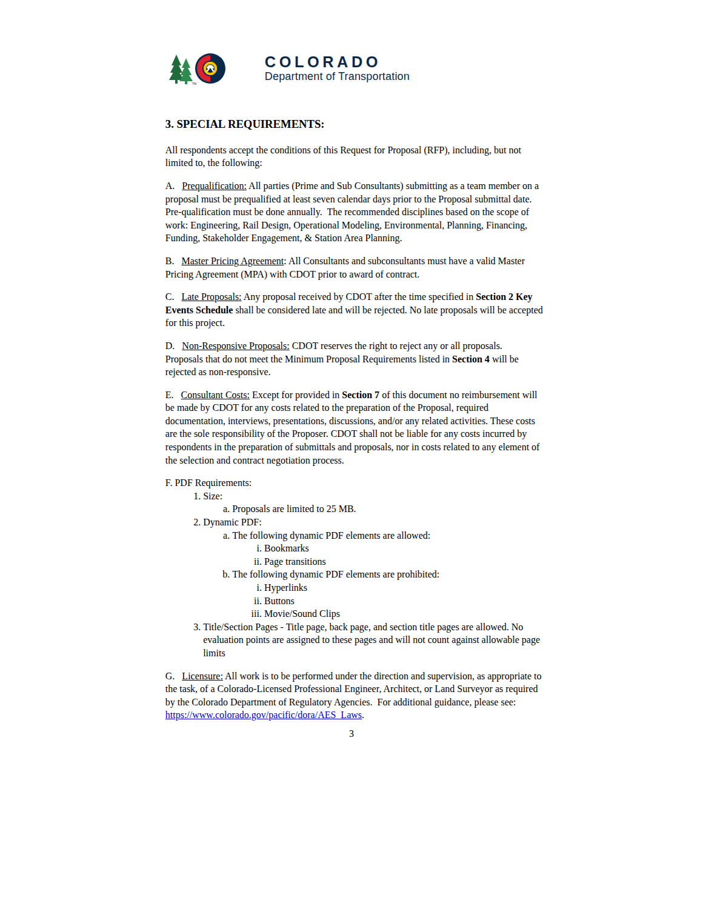TM
COLORADO
Department of Transportation
3. SPECIAL REQUIREMENTS:
All respondents accept the conditions of this Request for Proposal (RFP), including, but not limited to, the following:
A. Prequalification: All parties (Prime and Sub Consultants) submitting as a team member on a proposal must be prequalified at least seven calendar days prior to the Proposal submittal date. Pre-qualification must be done annually. The recommended disciplines based on the scope of work: Engineering, Rail Design, Operational Modeling, Environmental, Planning, Financing, Funding, Stakeholder Engagement, & Station Area Planning.
B. Master Pricing Agreement: All Consultants and subconsultants must have a valid Master Pricing Agreement (MPA) with CDOT prior to award of contract.
C. Late Proposals: Any proposal received by CDOT after the time specified in Section 2 Key Events Schedule shall be considered late and will be rejected. No late proposals will be accepted for this project.
D. Non-Responsive Proposals: CDOT reserves the right to reject any or all proposals. Proposals that do not meet the Minimum Proposal Requirements listed in Section 4 will be rejected as non-responsive.
E. Consultant Costs: Except for provided in Section 7 of this document no reimbursement will be made by CDOT for any costs related to the preparation of the Proposal, required documentation, interviews, presentations, discussions, and/or any related activities. These costs are the sole responsibility of the Proposer. CDOT shall not be liable for any costs incurred by respondents in the preparation of submittals and proposals, nor in costs related to any element of the selection and contract negotiation process.
F. PDF Requirements:
Size:
Proposals are limited to 25 MB.
Dynamic PDF:
The following dynamic PDF elements are allowed:
Bookmarks
Page transitions
The following dynamic PDF elements are prohibited:
Hyperlinks
Buttons
Movie/Sound Clips
Title/Section Pages - Title page, back page, and section title pages are allowed. No evaluation points are assigned to these pages and will not count against allowable page limits
G. Licensure: All work is to be performed under the direction and supervision, as appropriate to the task, of a Colorado-Licensed Professional Engineer, Architect, or Land Surveyor as required by the Colorado Department of Regulatory Agencies. For additional guidance, please see:
https://www.colorado.gov/pacific/dora/AES_Laws.
3